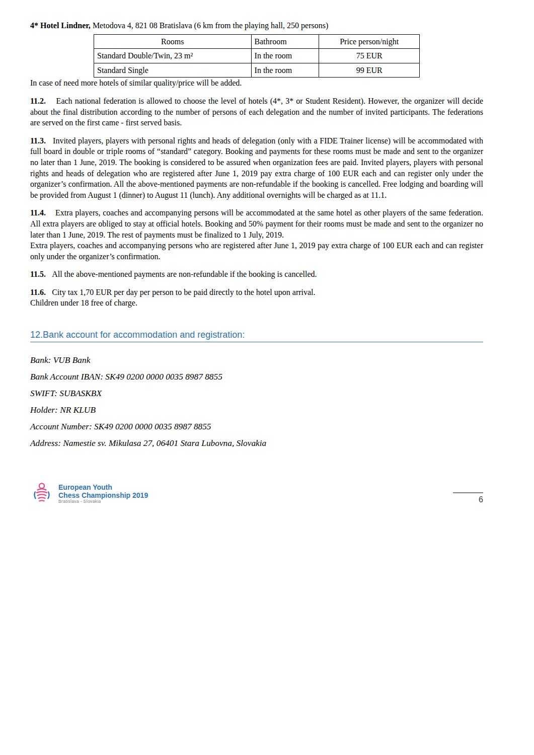4* Hotel Lindner, Metodova 4, 821 08 Bratislava (6 km from the playing hall, 250 persons)
| Rooms | Bathroom | Price person/night |
| Standard Double/Twin, 23 m² | In the room | 75 EUR |
| Standard Single | In the room | 99 EUR |
In case of need more hotels of similar quality/price will be added.
11.2. Each national federation is allowed to choose the level of hotels (4*, 3* or Student Resident). However, the organizer will decide about the final distribution according to the number of persons of each delegation and the number of invited participants. The federations are served on the first came - first served basis.
11.3. Invited players, players with personal rights and heads of delegation (only with a FIDE Trainer license) will be accommodated with full board in double or triple rooms of “standard” category. Booking and payments for these rooms must be made and sent to the organizer no later than 1 June, 2019. The booking is considered to be assured when organization fees are paid. Invited players, players with personal rights and heads of delegation who are registered after June 1, 2019 pay extra charge of 100 EUR each and can register only under the organizer’s confirmation. All the above-mentioned payments are non-refundable if the booking is cancelled. Free lodging and boarding will be provided from August 1 (dinner) to August 11 (lunch). Any additional overnights will be charged as at 11.1.
11.4. Extra players, coaches and accompanying persons will be accommodated at the same hotel as other players of the same federation. All extra players are obliged to stay at official hotels. Booking and 50% payment for their rooms must be made and sent to the organizer no later than 1 June, 2019. The rest of payments must be finalized to 1 July, 2019.
Extra players, coaches and accompanying persons who are registered after June 1, 2019 pay extra charge of 100 EUR each and can register only under the organizer’s confirmation.
11.5. All the above-mentioned payments are non-refundable if the booking is cancelled.
11.6. City tax 1,70 EUR per day per person to be paid directly to the hotel upon arrival.
Children under 18 free of charge.
12.Bank account for accommodation and registration:
Bank: VUB Bank
Bank Account IBAN: SK49 0200 0000 0035 8987 8855
SWIFT: SUBASKBX
Holder: NR KLUB
Account Number: SK49 0200 0000 0035 8987 8855
Address: Namestie sv. Mikulasa 27, 06401 Stara Lubovna, Slovakia
European Youth
Chess Championship 2019
Bratislava - Slovakia
6